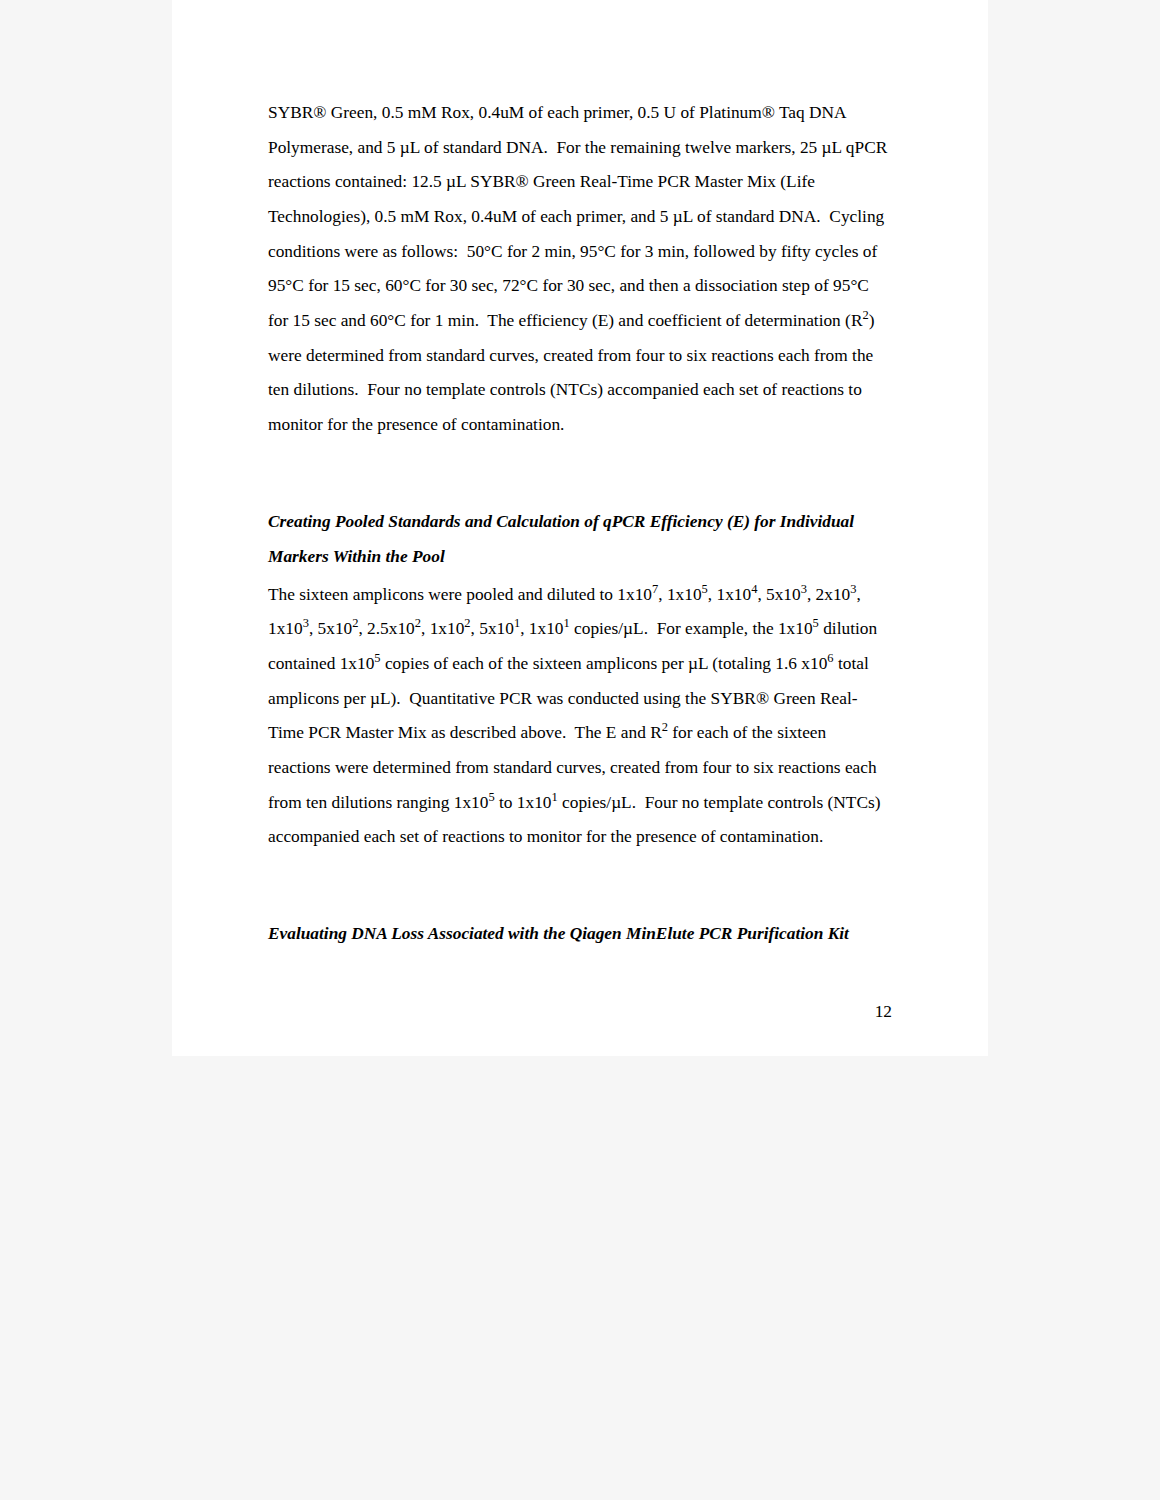SYBR® Green, 0.5 mM Rox, 0.4uM of each primer, 0.5 U of Platinum® Taq DNA Polymerase, and 5 µL of standard DNA. For the remaining twelve markers, 25 µL qPCR reactions contained: 12.5 µL SYBR® Green Real-Time PCR Master Mix (Life Technologies), 0.5 mM Rox, 0.4uM of each primer, and 5 µL of standard DNA. Cycling conditions were as follows: 50°C for 2 min, 95°C for 3 min, followed by fifty cycles of 95°C for 15 sec, 60°C for 30 sec, 72°C for 30 sec, and then a dissociation step of 95°C for 15 sec and 60°C for 1 min. The efficiency (E) and coefficient of determination (R2) were determined from standard curves, created from four to six reactions each from the ten dilutions. Four no template controls (NTCs) accompanied each set of reactions to monitor for the presence of contamination.
Creating Pooled Standards and Calculation of qPCR Efficiency (E) for Individual Markers Within the Pool
The sixteen amplicons were pooled and diluted to 1x107, 1x105, 1x104, 5x103, 2x103, 1x103, 5x102, 2.5x102, 1x102, 5x101, 1x101 copies/µL. For example, the 1x105 dilution contained 1x105 copies of each of the sixteen amplicons per µL (totaling 1.6 x106 total amplicons per µL). Quantitative PCR was conducted using the SYBR® Green Real-Time PCR Master Mix as described above. The E and R2 for each of the sixteen reactions were determined from standard curves, created from four to six reactions each from ten dilutions ranging 1x105 to 1x101 copies/µL. Four no template controls (NTCs) accompanied each set of reactions to monitor for the presence of contamination.
Evaluating DNA Loss Associated with the Qiagen MinElute PCR Purification Kit
12